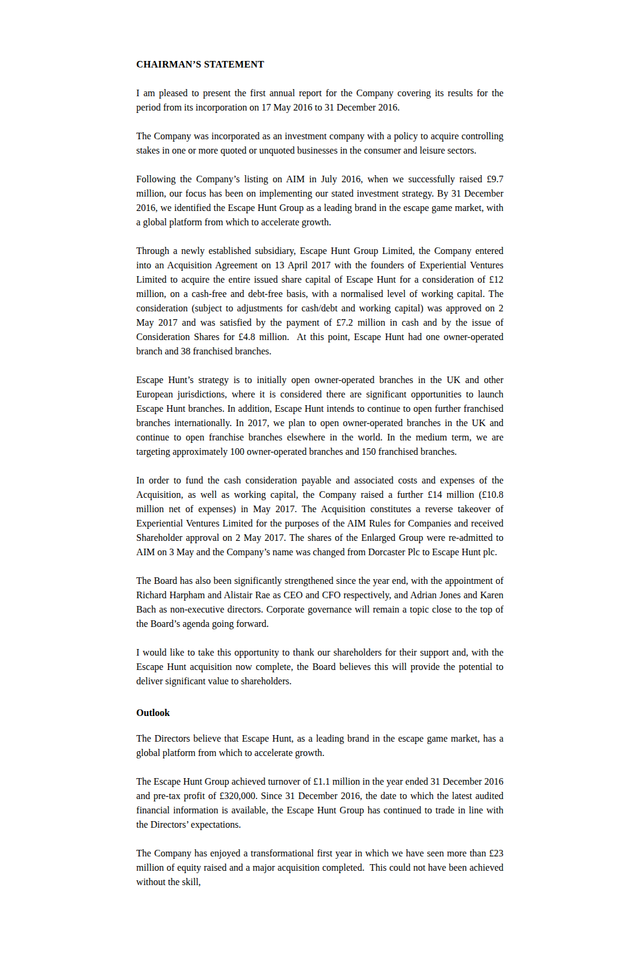CHAIRMAN’S STATEMENT
I am pleased to present the first annual report for the Company covering its results for the period from its incorporation on 17 May 2016 to 31 December 2016.
The Company was incorporated as an investment company with a policy to acquire controlling stakes in one or more quoted or unquoted businesses in the consumer and leisure sectors.
Following the Company’s listing on AIM in July 2016, when we successfully raised £9.7 million, our focus has been on implementing our stated investment strategy. By 31 December 2016, we identified the Escape Hunt Group as a leading brand in the escape game market, with a global platform from which to accelerate growth.
Through a newly established subsidiary, Escape Hunt Group Limited, the Company entered into an Acquisition Agreement on 13 April 2017 with the founders of Experiential Ventures Limited to acquire the entire issued share capital of Escape Hunt for a consideration of £12 million, on a cash-free and debt-free basis, with a normalised level of working capital. The consideration (subject to adjustments for cash/debt and working capital) was approved on 2 May 2017 and was satisfied by the payment of £7.2 million in cash and by the issue of Consideration Shares for £4.8 million. At this point, Escape Hunt had one owner-operated branch and 38 franchised branches.
Escape Hunt’s strategy is to initially open owner-operated branches in the UK and other European jurisdictions, where it is considered there are significant opportunities to launch Escape Hunt branches. In addition, Escape Hunt intends to continue to open further franchised branches internationally. In 2017, we plan to open owner-operated branches in the UK and continue to open franchise branches elsewhere in the world. In the medium term, we are targeting approximately 100 owner-operated branches and 150 franchised branches.
In order to fund the cash consideration payable and associated costs and expenses of the Acquisition, as well as working capital, the Company raised a further £14 million (£10.8 million net of expenses) in May 2017. The Acquisition constitutes a reverse takeover of Experiential Ventures Limited for the purposes of the AIM Rules for Companies and received Shareholder approval on 2 May 2017. The shares of the Enlarged Group were re-admitted to AIM on 3 May and the Company’s name was changed from Dorcaster Plc to Escape Hunt plc.
The Board has also been significantly strengthened since the year end, with the appointment of Richard Harpham and Alistair Rae as CEO and CFO respectively, and Adrian Jones and Karen Bach as non-executive directors. Corporate governance will remain a topic close to the top of the Board’s agenda going forward.
I would like to take this opportunity to thank our shareholders for their support and, with the Escape Hunt acquisition now complete, the Board believes this will provide the potential to deliver significant value to shareholders.
Outlook
The Directors believe that Escape Hunt, as a leading brand in the escape game market, has a global platform from which to accelerate growth.
The Escape Hunt Group achieved turnover of £1.1 million in the year ended 31 December 2016 and pre-tax profit of £320,000. Since 31 December 2016, the date to which the latest audited financial information is available, the Escape Hunt Group has continued to trade in line with the Directors’ expectations.
The Company has enjoyed a transformational first year in which we have seen more than £23 million of equity raised and a major acquisition completed. This could not have been achieved without the skill,